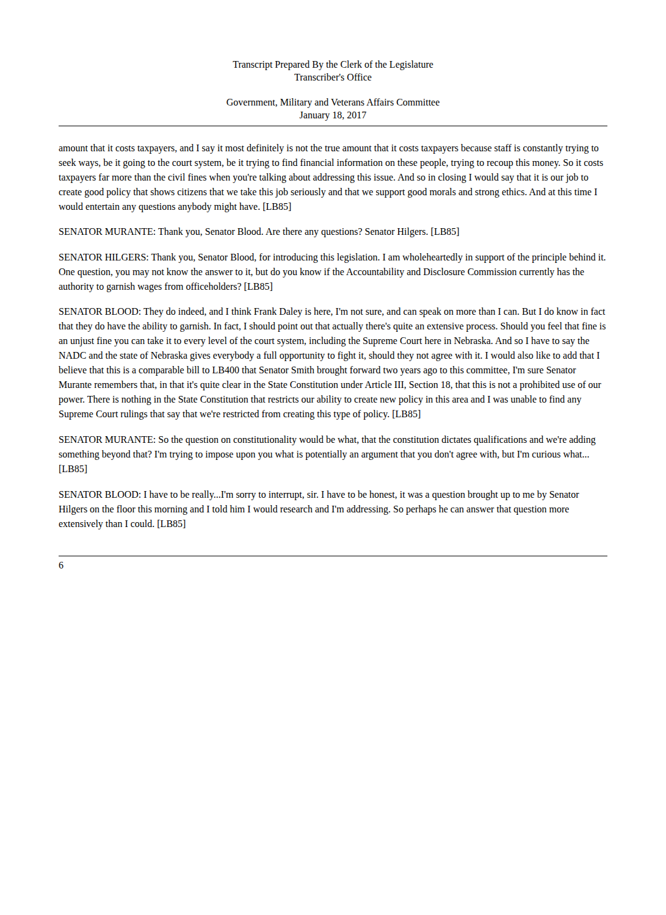Transcript Prepared By the Clerk of the Legislature
Transcriber's Office
Government, Military and Veterans Affairs Committee
January 18, 2017
amount that it costs taxpayers, and I say it most definitely is not the true amount that it costs taxpayers because staff is constantly trying to seek ways, be it going to the court system, be it trying to find financial information on these people, trying to recoup this money. So it costs taxpayers far more than the civil fines when you're talking about addressing this issue. And so in closing I would say that it is our job to create good policy that shows citizens that we take this job seriously and that we support good morals and strong ethics. And at this time I would entertain any questions anybody might have. [LB85]
SENATOR MURANTE: Thank you, Senator Blood. Are there any questions? Senator Hilgers. [LB85]
SENATOR HILGERS: Thank you, Senator Blood, for introducing this legislation. I am wholeheartedly in support of the principle behind it. One question, you may not know the answer to it, but do you know if the Accountability and Disclosure Commission currently has the authority to garnish wages from officeholders? [LB85]
SENATOR BLOOD: They do indeed, and I think Frank Daley is here, I'm not sure, and can speak on more than I can. But I do know in fact that they do have the ability to garnish. In fact, I should point out that actually there's quite an extensive process. Should you feel that fine is an unjust fine you can take it to every level of the court system, including the Supreme Court here in Nebraska. And so I have to say the NADC and the state of Nebraska gives everybody a full opportunity to fight it, should they not agree with it. I would also like to add that I believe that this is a comparable bill to LB400 that Senator Smith brought forward two years ago to this committee, I'm sure Senator Murante remembers that, in that it's quite clear in the State Constitution under Article III, Section 18, that this is not a prohibited use of our power. There is nothing in the State Constitution that restricts our ability to create new policy in this area and I was unable to find any Supreme Court rulings that say that we're restricted from creating this type of policy. [LB85]
SENATOR MURANTE: So the question on constitutionality would be what, that the constitution dictates qualifications and we're adding something beyond that? I'm trying to impose upon you what is potentially an argument that you don't agree with, but I'm curious what... [LB85]
SENATOR BLOOD: I have to be really...I'm sorry to interrupt, sir. I have to be honest, it was a question brought up to me by Senator Hilgers on the floor this morning and I told him I would research and I'm addressing. So perhaps he can answer that question more extensively than I could. [LB85]
6